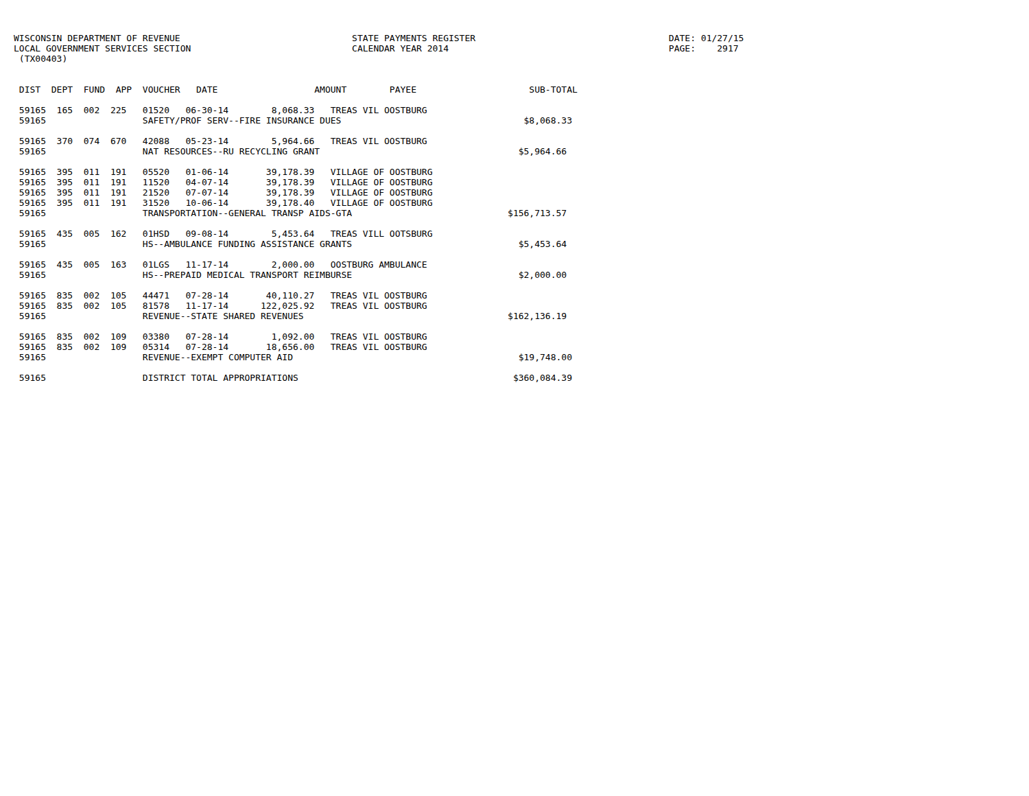WISCONSIN DEPARTMENT OF REVENUE                                STATE PAYMENTS REGISTER                                    DATE: 01/27/15
LOCAL GOVERNMENT SERVICES SECTION                              CALENDAR YEAR 2014                                         PAGE:    2917
 (TX00403)


 DIST  DEPT  FUND  APP  VOUCHER   DATE                  AMOUNT        PAYEE                     SUB-TOTAL

 59165  165  002  225   01520   06-30-14        8,068.33   TREAS VIL OOSTBURG
 59165                  SAFETY/PROF SERV--FIRE INSURANCE DUES                                  $8,068.33

 59165  370  074  670   42088   05-23-14        5,964.66   TREAS VIL OOSTBURG
 59165                  NAT RESOURCES--RU RECYCLING GRANT                                     $5,964.66

 59165  395  011  191   05520   01-06-14       39,178.39   VILLAGE OF OOSTBURG
 59165  395  011  191   11520   04-07-14       39,178.39   VILLAGE OF OOSTBURG
 59165  395  011  191   21520   07-07-14       39,178.39   VILLAGE OF OOSTBURG
 59165  395  011  191   31520   10-06-14       39,178.40   VILLAGE OF OOSTBURG
 59165                  TRANSPORTATION--GENERAL TRANSP AIDS-GTA                             $156,713.57

 59165  435  005  162   01HSD   09-08-14        5,453.64   TREAS VILL OOTSBURG
 59165                  HS--AMBULANCE FUNDING ASSISTANCE GRANTS                               $5,453.64

 59165  435  005  163   01LGS   11-17-14        2,000.00   OOSTBURG AMBULANCE
 59165                  HS--PREPAID MEDICAL TRANSPORT REIMBURSE                               $2,000.00

 59165  835  002  105   44471   07-28-14       40,110.27   TREAS VIL OOSTBURG
 59165  835  002  105   81578   11-17-14      122,025.92   TREAS VIL OOSTBURG
 59165                  REVENUE--STATE SHARED REVENUES                                      $162,136.19

 59165  835  002  109   03380   07-28-14        1,092.00   TREAS VIL OOSTBURG
 59165  835  002  109   05314   07-28-14       18,656.00   TREAS VIL OOSTBURG
 59165                  REVENUE--EXEMPT COMPUTER AID                                          $19,748.00

 59165                  DISTRICT TOTAL APPROPRIATIONS                                        $360,084.39